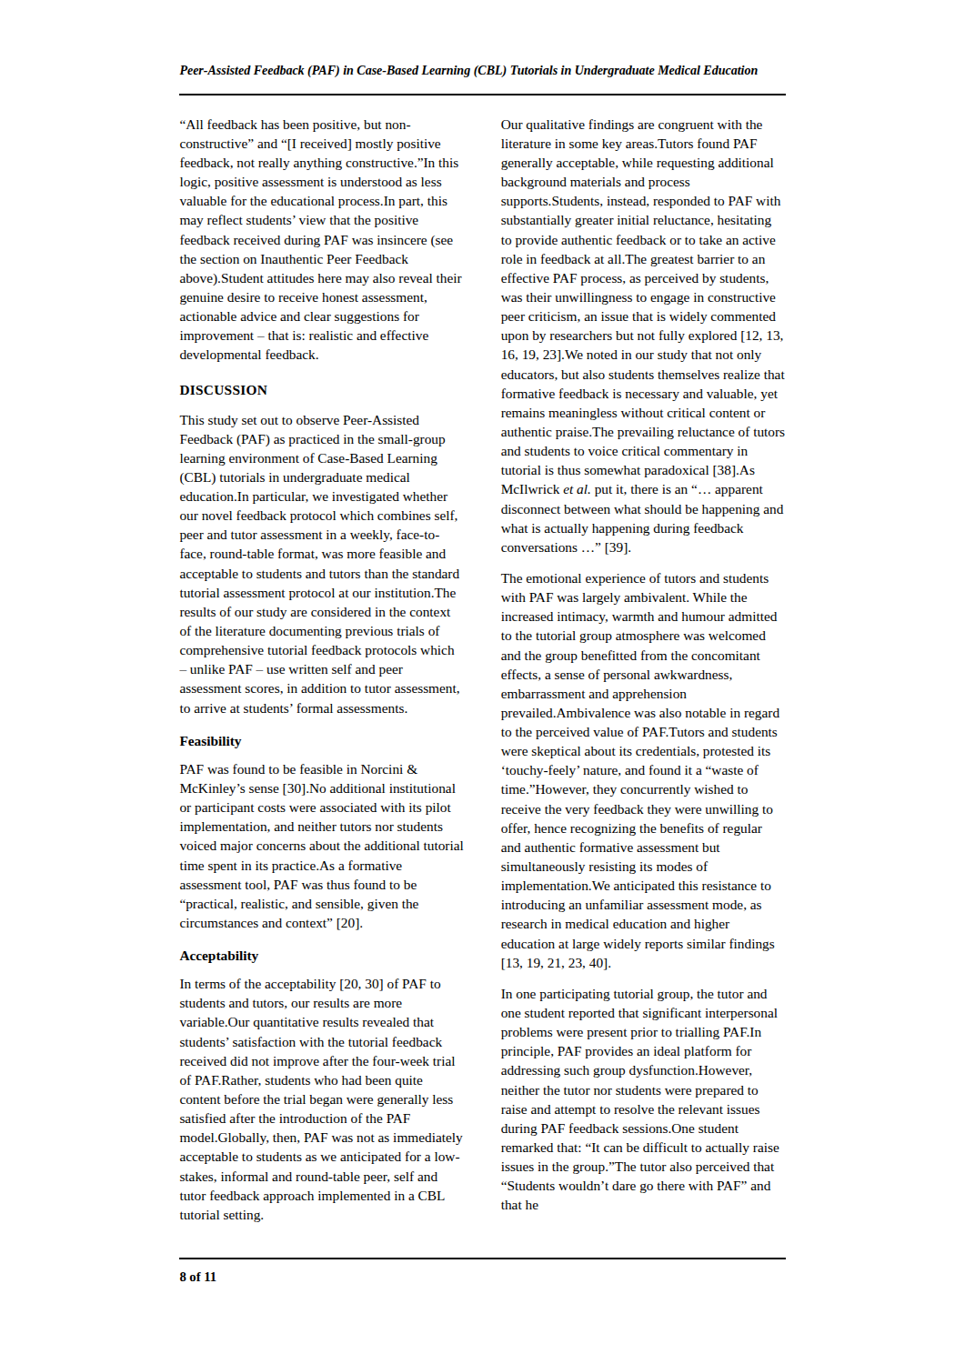Peer-Assisted Feedback (PAF) in Case-Based Learning (CBL) Tutorials in Undergraduate Medical Education
“All feedback has been positive, but non-constructive” and “[I received] mostly positive feedback, not really anything constructive.”In this logic, positive assessment is understood as less valuable for the educational process.In part, this may reflect students’ view that the positive feedback received during PAF was insincere (see the section on Inauthentic Peer Feedback above).Student attitudes here may also reveal their genuine desire to receive honest assessment, actionable advice and clear suggestions for improvement – that is: realistic and effective developmental feedback.
DISCUSSION
This study set out to observe Peer-Assisted Feedback (PAF) as practiced in the small-group learning environment of Case-Based Learning (CBL) tutorials in undergraduate medical education.In particular, we investigated whether our novel feedback protocol which combines self, peer and tutor assessment in a weekly, face-to-face, round-table format, was more feasible and acceptable to students and tutors than the standard tutorial assessment protocol at our institution.The results of our study are considered in the context of the literature documenting previous trials of comprehensive tutorial feedback protocols which – unlike PAF – use written self and peer assessment scores, in addition to tutor assessment, to arrive at students’ formal assessments.
Feasibility
PAF was found to be feasible in Norcini & McKinley’s sense [30].No additional institutional or participant costs were associated with its pilot implementation, and neither tutors nor students voiced major concerns about the additional tutorial time spent in its practice.As a formative assessment tool, PAF was thus found to be “practical, realistic, and sensible, given the circumstances and context” [20].
Acceptability
In terms of the acceptability [20, 30] of PAF to students and tutors, our results are more variable.Our quantitative results revealed that students’ satisfaction with the tutorial feedback received did not improve after the four-week trial of PAF.Rather, students who had been quite content before the trial began were generally less satisfied after the introduction of the PAF model.Globally, then, PAF was not as immediately acceptable to students as we anticipated for a low-stakes, informal and round-table peer, self and tutor feedback approach implemented in a CBL tutorial setting.
Our qualitative findings are congruent with the literature in some key areas.Tutors found PAF generally acceptable, while requesting additional background materials and process supports.Students, instead, responded to PAF with substantially greater initial reluctance, hesitating to provide authentic feedback or to take an active role in feedback at all.The greatest barrier to an effective PAF process, as perceived by students, was their unwillingness to engage in constructive peer criticism, an issue that is widely commented upon by researchers but not fully explored [12, 13, 16, 19, 23].We noted in our study that not only educators, but also students themselves realize that formative feedback is necessary and valuable, yet remains meaningless without critical content or authentic praise.The prevailing reluctance of tutors and students to voice critical commentary in tutorial is thus somewhat paradoxical [38].As McIlwrick et al. put it, there is an “… apparent disconnect between what should be happening and what is actually happening during feedback conversations …” [39].
The emotional experience of tutors and students with PAF was largely ambivalent. While the increased intimacy, warmth and humour admitted to the tutorial group atmosphere was welcomed and the group benefitted from the concomitant effects, a sense of personal awkwardness, embarrassment and apprehension prevailed.Ambivalence was also notable in regard to the perceived value of PAF.Tutors and students were skeptical about its credentials, protested its ‘touchy-feely’ nature, and found it a “waste of time.”However, they concurrently wished to receive the very feedback they were unwilling to offer, hence recognizing the benefits of regular and authentic formative assessment but simultaneously resisting its modes of implementation.We anticipated this resistance to introducing an unfamiliar assessment mode, as research in medical education and higher education at large widely reports similar findings [13, 19, 21, 23, 40].
In one participating tutorial group, the tutor and one student reported that significant interpersonal problems were present prior to trialling PAF.In principle, PAF provides an ideal platform for addressing such group dysfunction.However, neither the tutor nor students were prepared to raise and attempt to resolve the relevant issues during PAF feedback sessions.One student remarked that: “It can be difficult to actually raise issues in the group.”The tutor also perceived that “Students wouldn’t dare go there with PAF” and that he
8 of 11